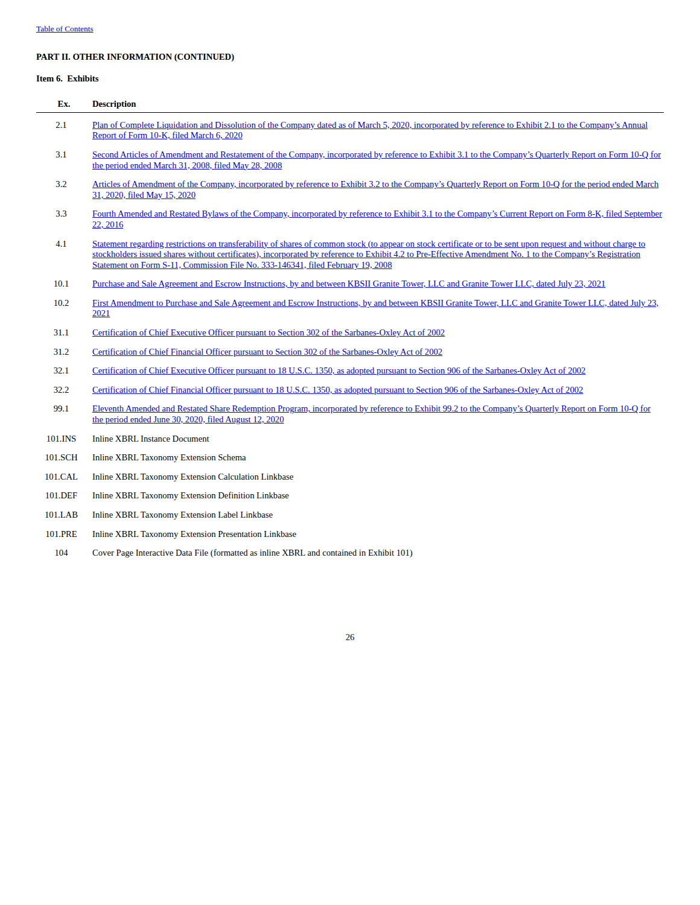Table of Contents
PART II. OTHER INFORMATION (CONTINUED)
Item 6. Exhibits
| Ex. | Description |
| --- | --- |
| 2.1 | Plan of Complete Liquidation and Dissolution of the Company dated as of March 5, 2020, incorporated by reference to Exhibit 2.1 to the Company’s Annual Report of Form 10-K, filed March 6, 2020 |
| 3.1 | Second Articles of Amendment and Restatement of the Company, incorporated by reference to Exhibit 3.1 to the Company’s Quarterly Report on Form 10-Q for the period ended March 31, 2008, filed May 28, 2008 |
| 3.2 | Articles of Amendment of the Company, incorporated by reference to Exhibit 3.2 to the Company’s Quarterly Report on Form 10-Q for the period ended March 31, 2020, filed May 15, 2020 |
| 3.3 | Fourth Amended and Restated Bylaws of the Company, incorporated by reference to Exhibit 3.1 to the Company’s Current Report on Form 8-K, filed September 22, 2016 |
| 4.1 | Statement regarding restrictions on transferability of shares of common stock (to appear on stock certificate or to be sent upon request and without charge to stockholders issued shares without certificates), incorporated by reference to Exhibit 4.2 to Pre-Effective Amendment No. 1 to the Company’s Registration Statement on Form S-11, Commission File No. 333-146341, filed February 19, 2008 |
| 10.1 | Purchase and Sale Agreement and Escrow Instructions, by and between KBSII Granite Tower, LLC and Granite Tower LLC, dated July 23, 2021 |
| 10.2 | First Amendment to Purchase and Sale Agreement and Escrow Instructions, by and between KBSII Granite Tower, LLC and Granite Tower LLC, dated July 23, 2021 |
| 31.1 | Certification of Chief Executive Officer pursuant to Section 302 of the Sarbanes-Oxley Act of 2002 |
| 31.2 | Certification of Chief Financial Officer pursuant to Section 302 of the Sarbanes-Oxley Act of 2002 |
| 32.1 | Certification of Chief Executive Officer pursuant to 18 U.S.C. 1350, as adopted pursuant to Section 906 of the Sarbanes-Oxley Act of 2002 |
| 32.2 | Certification of Chief Financial Officer pursuant to 18 U.S.C. 1350, as adopted pursuant to Section 906 of the Sarbanes-Oxley Act of 2002 |
| 99.1 | Eleventh Amended and Restated Share Redemption Program, incorporated by reference to Exhibit 99.2 to the Company’s Quarterly Report on Form 10-Q for the period ended June 30, 2020, filed August 12, 2020 |
| 101.INS | Inline XBRL Instance Document |
| 101.SCH | Inline XBRL Taxonomy Extension Schema |
| 101.CAL | Inline XBRL Taxonomy Extension Calculation Linkbase |
| 101.DEF | Inline XBRL Taxonomy Extension Definition Linkbase |
| 101.LAB | Inline XBRL Taxonomy Extension Label Linkbase |
| 101.PRE | Inline XBRL Taxonomy Extension Presentation Linkbase |
| 104 | Cover Page Interactive Data File (formatted as inline XBRL and contained in Exhibit 101) |
26